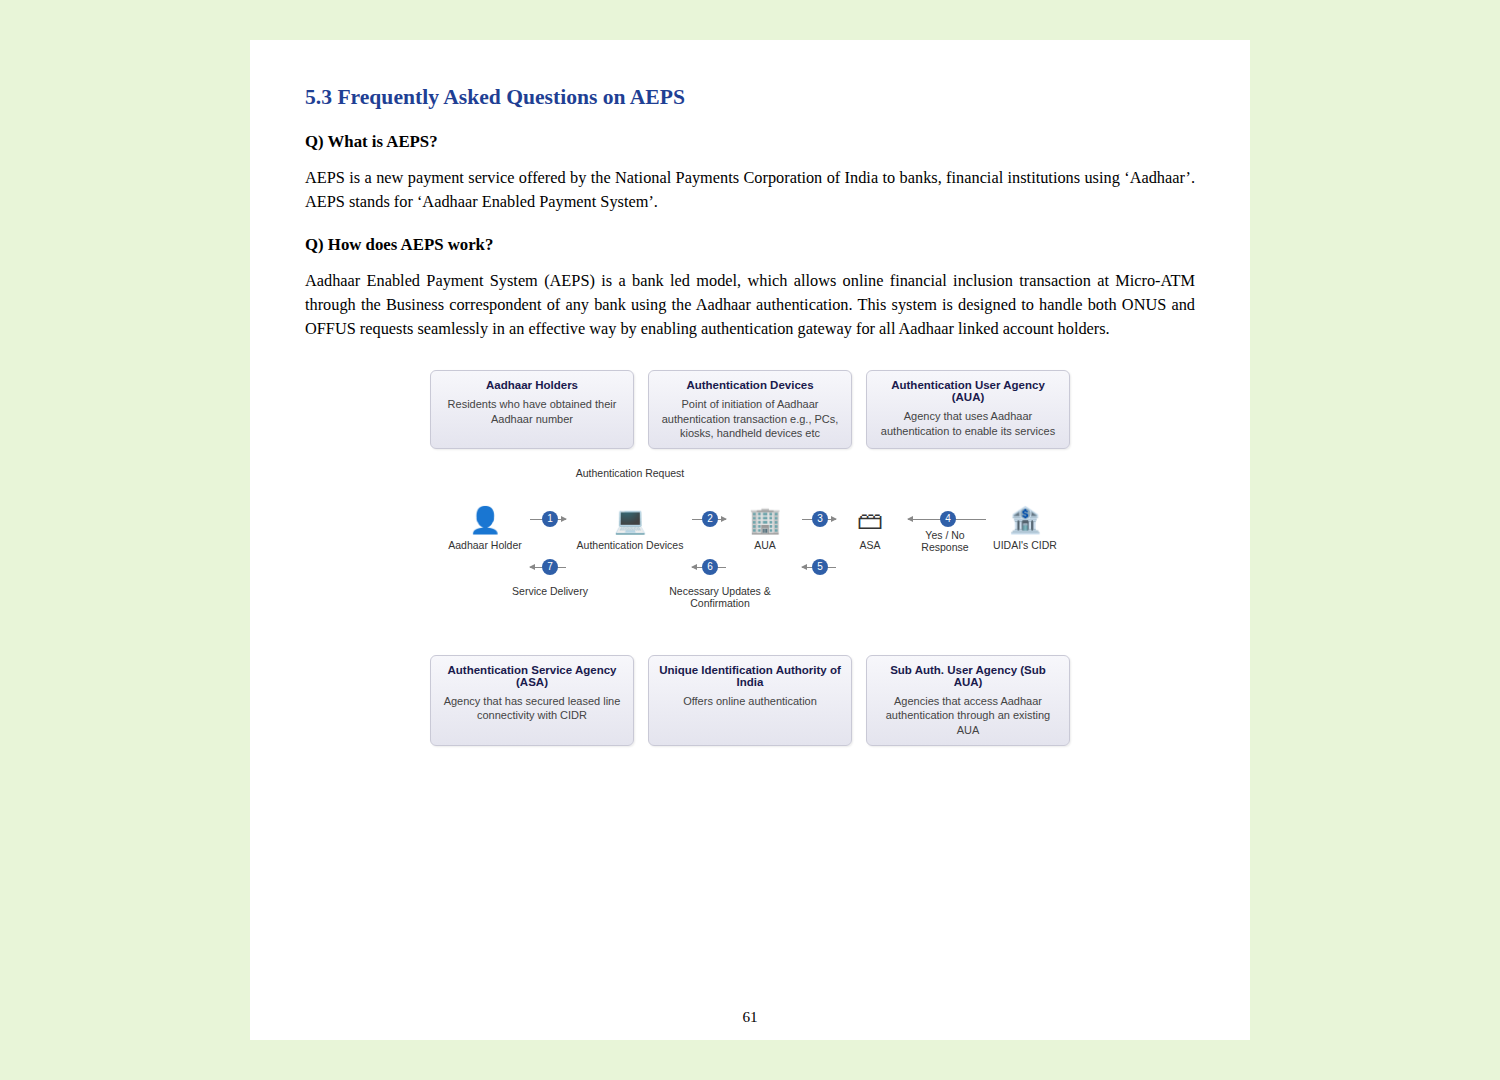5.3 Frequently Asked Questions on AEPS
Q) What is AEPS?
AEPS is a new payment service offered by the National Payments Corporation of India to banks, financial institutions using ‘Aadhaar’. AEPS stands for ‘Aadhaar Enabled Payment System’.
Q) How does AEPS work?
Aadhaar Enabled Payment System (AEPS) is a bank led model, which allows online financial inclusion transaction at Micro-ATM through the Business correspondent of any bank using the Aadhaar authentication. This system is designed to handle both ONUS and OFFUS requests seamlessly in an effective way by enabling authentication gateway for all Aadhaar linked account holders.
Aadhaar Holders Residents who have obtained their Aadhaar number
Authentication Devices Point of initiation of Aadhaar authentication transaction e.g., PCs, kiosks, handheld devices etc
Authentication User Agency (AUA) Agency that uses Aadhaar authentication to enable its services
Authentication Request
👤
Aadhaar Holder
💻
Authentication Devices
🏢
AUA
🗃
ASA
🏦
UIDAI's CIDR
Yes / No Response
1
2
3
4
5
6
7
Service Delivery
Necessary Updates & Confirmation
Authentication Service Agency (ASA) Agency that has secured leased line connectivity with CIDR
Unique Identification Authority of India Offers online authentication
Sub Auth. User Agency (Sub AUA) Agencies that access Aadhaar authentication through an existing AUA
61